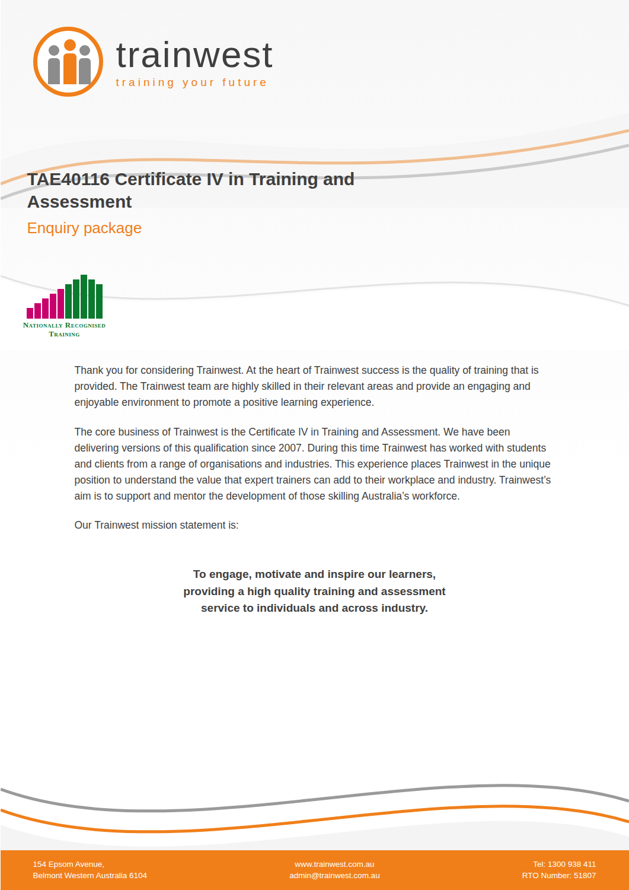trainwest
training your future
TAE40116 Certificate IV in Training and Assessment
Enquiry package
Nationally Recognised
Training
Thank you for considering Trainwest. At the heart of Trainwest success is the quality of training that is provided. The Trainwest team are highly skilled in their relevant areas and provide an engaging and enjoyable environment to promote a positive learning experience.
The core business of Trainwest is the Certificate IV in Training and Assessment. We have been delivering versions of this qualification since 2007. During this time Trainwest has worked with students and clients from a range of organisations and industries. This experience places Trainwest in the unique position to understand the value that expert trainers can add to their workplace and industry. Trainwest’s aim is to support and mentor the development of those skilling Australia’s workforce.
Our Trainwest mission statement is:
To engage, motivate and inspire our learners,
providing a high quality training and assessment
service to individuals and across industry.
154 Epsom Avenue,
Belmont Western Australia 6104
www.trainwest.com.au
admin@trainwest.com.au
Tel: 1300 938 411
RTO Number: 51807